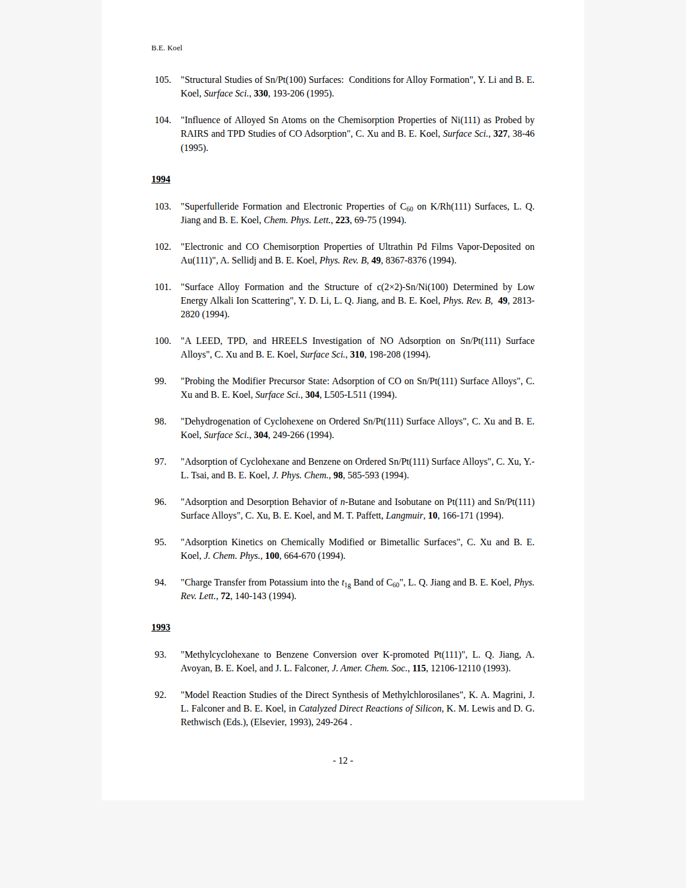B.E. Koel
105. "Structural Studies of Sn/Pt(100) Surfaces: Conditions for Alloy Formation", Y. Li and B. E. Koel, Surface Sci., 330, 193-206 (1995).
104. "Influence of Alloyed Sn Atoms on the Chemisorption Properties of Ni(111) as Probed by RAIRS and TPD Studies of CO Adsorption", C. Xu and B. E. Koel, Surface Sci., 327, 38-46 (1995).
1994
103. "Superfulleride Formation and Electronic Properties of C60 on K/Rh(111) Surfaces, L. Q. Jiang and B. E. Koel, Chem. Phys. Lett., 223, 69-75 (1994).
102. "Electronic and CO Chemisorption Properties of Ultrathin Pd Films Vapor-Deposited on Au(111)", A. Sellidj and B. E. Koel, Phys. Rev. B, 49, 8367-8376 (1994).
101. "Surface Alloy Formation and the Structure of c(2×2)-Sn/Ni(100) Determined by Low Energy Alkali Ion Scattering", Y. D. Li, L. Q. Jiang, and B. E. Koel, Phys. Rev. B, 49, 2813-2820 (1994).
100. "A LEED, TPD, and HREELS Investigation of NO Adsorption on Sn/Pt(111) Surface Alloys", C. Xu and B. E. Koel, Surface Sci., 310, 198-208 (1994).
99. "Probing the Modifier Precursor State: Adsorption of CO on Sn/Pt(111) Surface Alloys", C. Xu and B. E. Koel, Surface Sci., 304, L505-L511 (1994).
98. "Dehydrogenation of Cyclohexene on Ordered Sn/Pt(111) Surface Alloys", C. Xu and B. E. Koel, Surface Sci., 304, 249-266 (1994).
97. "Adsorption of Cyclohexane and Benzene on Ordered Sn/Pt(111) Surface Alloys", C. Xu, Y.-L. Tsai, and B. E. Koel, J. Phys. Chem., 98, 585-593 (1994).
96. "Adsorption and Desorption Behavior of n-Butane and Isobutane on Pt(111) and Sn/Pt(111) Surface Alloys", C. Xu, B. E. Koel, and M. T. Paffett, Langmuir, 10, 166-171 (1994).
95. "Adsorption Kinetics on Chemically Modified or Bimetallic Surfaces", C. Xu and B. E. Koel, J. Chem. Phys., 100, 664-670 (1994).
94. "Charge Transfer from Potassium into the t1g Band of C60", L. Q. Jiang and B. E. Koel, Phys. Rev. Lett., 72, 140-143 (1994).
1993
93. "Methylcyclohexane to Benzene Conversion over K-promoted Pt(111)", L. Q. Jiang, A. Avoyan, B. E. Koel, and J. L. Falconer, J. Amer. Chem. Soc., 115, 12106-12110 (1993).
92. "Model Reaction Studies of the Direct Synthesis of Methylchlorosilanes", K. A. Magrini, J. L. Falconer and B. E. Koel, in Catalyzed Direct Reactions of Silicon, K. M. Lewis and D. G. Rethwisch (Eds.), (Elsevier, 1993), 249-264 .
- 12 -